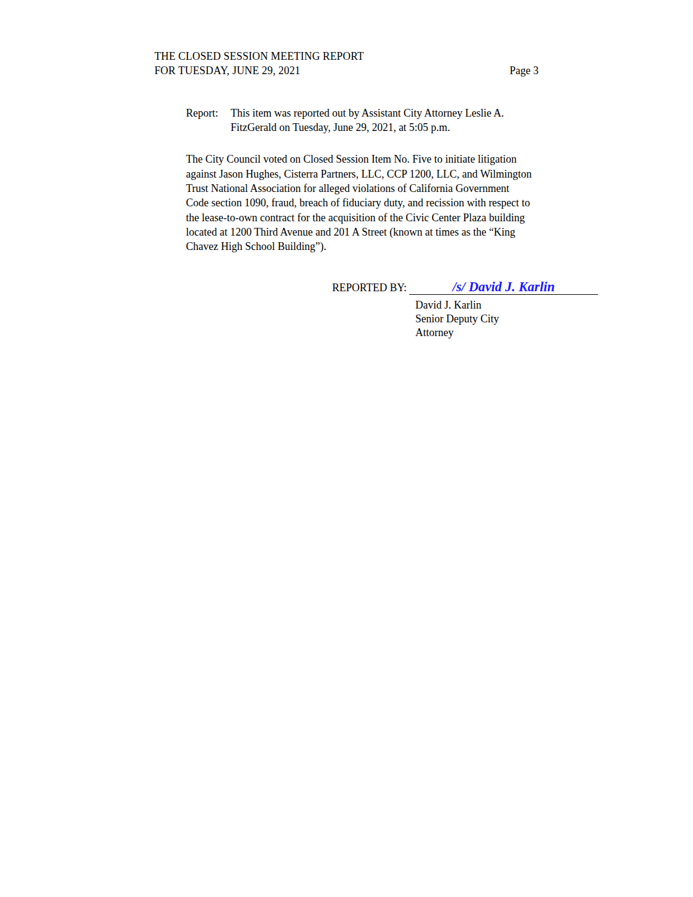The Closed Session Meeting Report
For Tuesday, June 29, 2021
Page 3
Report:
This item was reported out by Assistant City Attorney Leslie A. FitzGerald on Tuesday, June 29, 2021, at 5:05 p.m.
The City Council voted on Closed Session Item No. Five to initiate litigation against Jason Hughes, Cisterra Partners, LLC, CCP 1200, LLC, and Wilmington Trust National Association for alleged violations of California Government Code section 1090, fraud, breach of fiduciary duty, and recission with respect to the lease-to-own contract for the acquisition of the Civic Center Plaza building located at 1200 Third Avenue and 201 A Street (known at times as the “King Chavez High School Building”).
REPORTED BY: /s/ David J. Karlin
David J. Karlin
Senior Deputy City Attorney